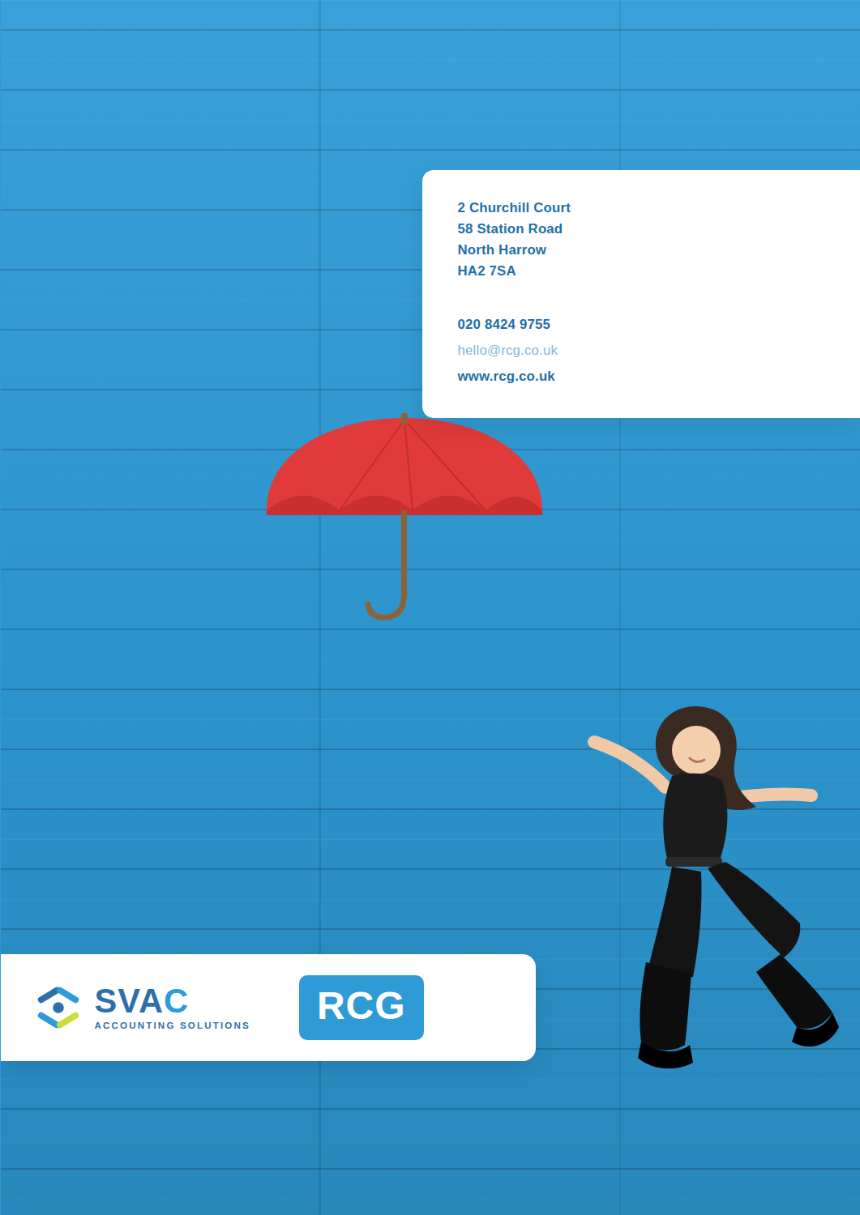2 Churchill Court
58 Station Road
North Harrow
HA2 7SA
020 8424 9755 hello@rcg.co.uk www.rcg.co.uk
SVAC ACCOUNTING SOLUTIONS
RCG